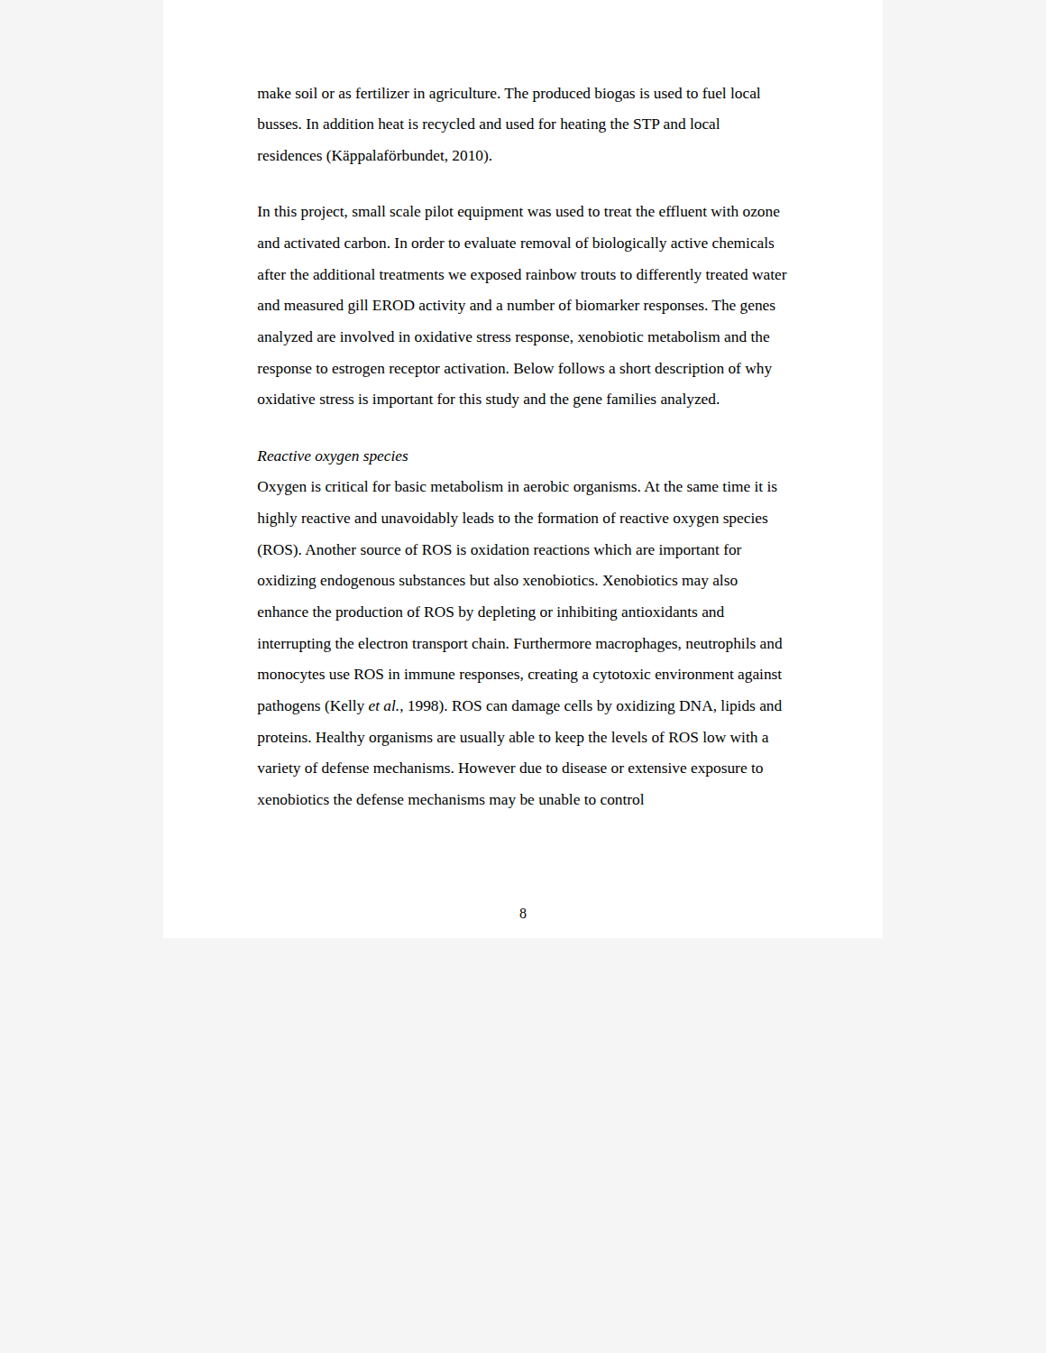make soil or as fertilizer in agriculture. The produced biogas is used to fuel local busses. In addition heat is recycled and used for heating the STP and local residences (Käppalaförbundet, 2010).
In this project, small scale pilot equipment was used to treat the effluent with ozone and activated carbon. In order to evaluate removal of biologically active chemicals after the additional treatments we exposed rainbow trouts to differently treated water and measured gill EROD activity and a number of biomarker responses. The genes analyzed are involved in oxidative stress response, xenobiotic metabolism and the response to estrogen receptor activation. Below follows a short description of why oxidative stress is important for this study and the gene families analyzed.
Reactive oxygen species
Oxygen is critical for basic metabolism in aerobic organisms. At the same time it is highly reactive and unavoidably leads to the formation of reactive oxygen species (ROS). Another source of ROS is oxidation reactions which are important for oxidizing endogenous substances but also xenobiotics. Xenobiotics may also enhance the production of ROS by depleting or inhibiting antioxidants and interrupting the electron transport chain. Furthermore macrophages, neutrophils and monocytes use ROS in immune responses, creating a cytotoxic environment against pathogens (Kelly et al., 1998). ROS can damage cells by oxidizing DNA, lipids and proteins. Healthy organisms are usually able to keep the levels of ROS low with a variety of defense mechanisms. However due to disease or extensive exposure to xenobiotics the defense mechanisms may be unable to control
8